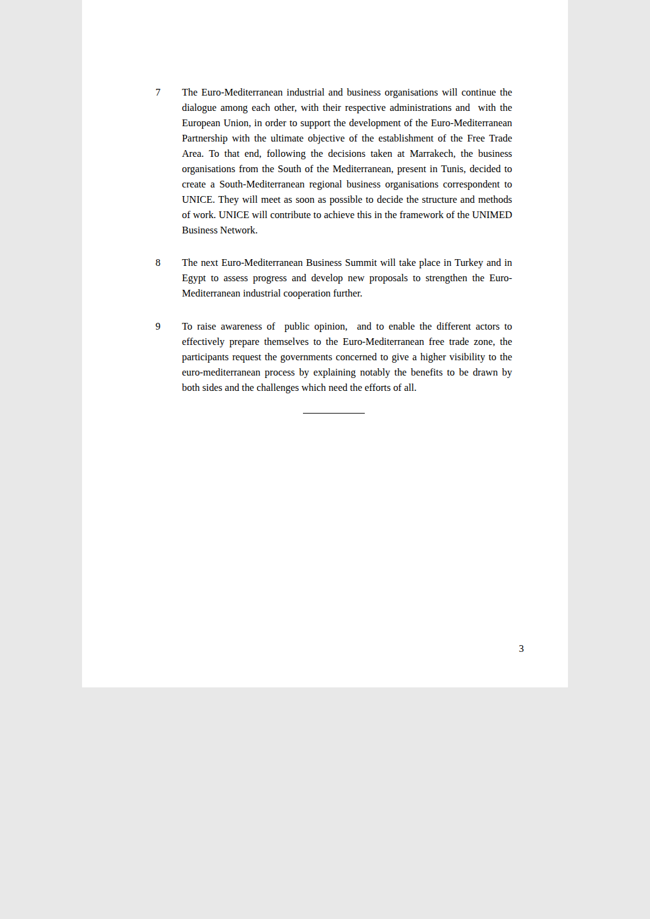7 The Euro-Mediterranean industrial and business organisations will continue the dialogue among each other, with their respective administrations and with the European Union, in order to support the development of the Euro-Mediterranean Partnership with the ultimate objective of the establishment of the Free Trade Area. To that end, following the decisions taken at Marrakech, the business organisations from the South of the Mediterranean, present in Tunis, decided to create a South-Mediterranean regional business organisations correspondent to UNICE. They will meet as soon as possible to decide the structure and methods of work. UNICE will contribute to achieve this in the framework of the UNIMED Business Network.
8 The next Euro-Mediterranean Business Summit will take place in Turkey and in Egypt to assess progress and develop new proposals to strengthen the Euro-Mediterranean industrial cooperation further.
9 To raise awareness of public opinion, and to enable the different actors to effectively prepare themselves to the Euro-Mediterranean free trade zone, the participants request the governments concerned to give a higher visibility to the euro-mediterranean process by explaining notably the benefits to be drawn by both sides and the challenges which need the efforts of all.
3